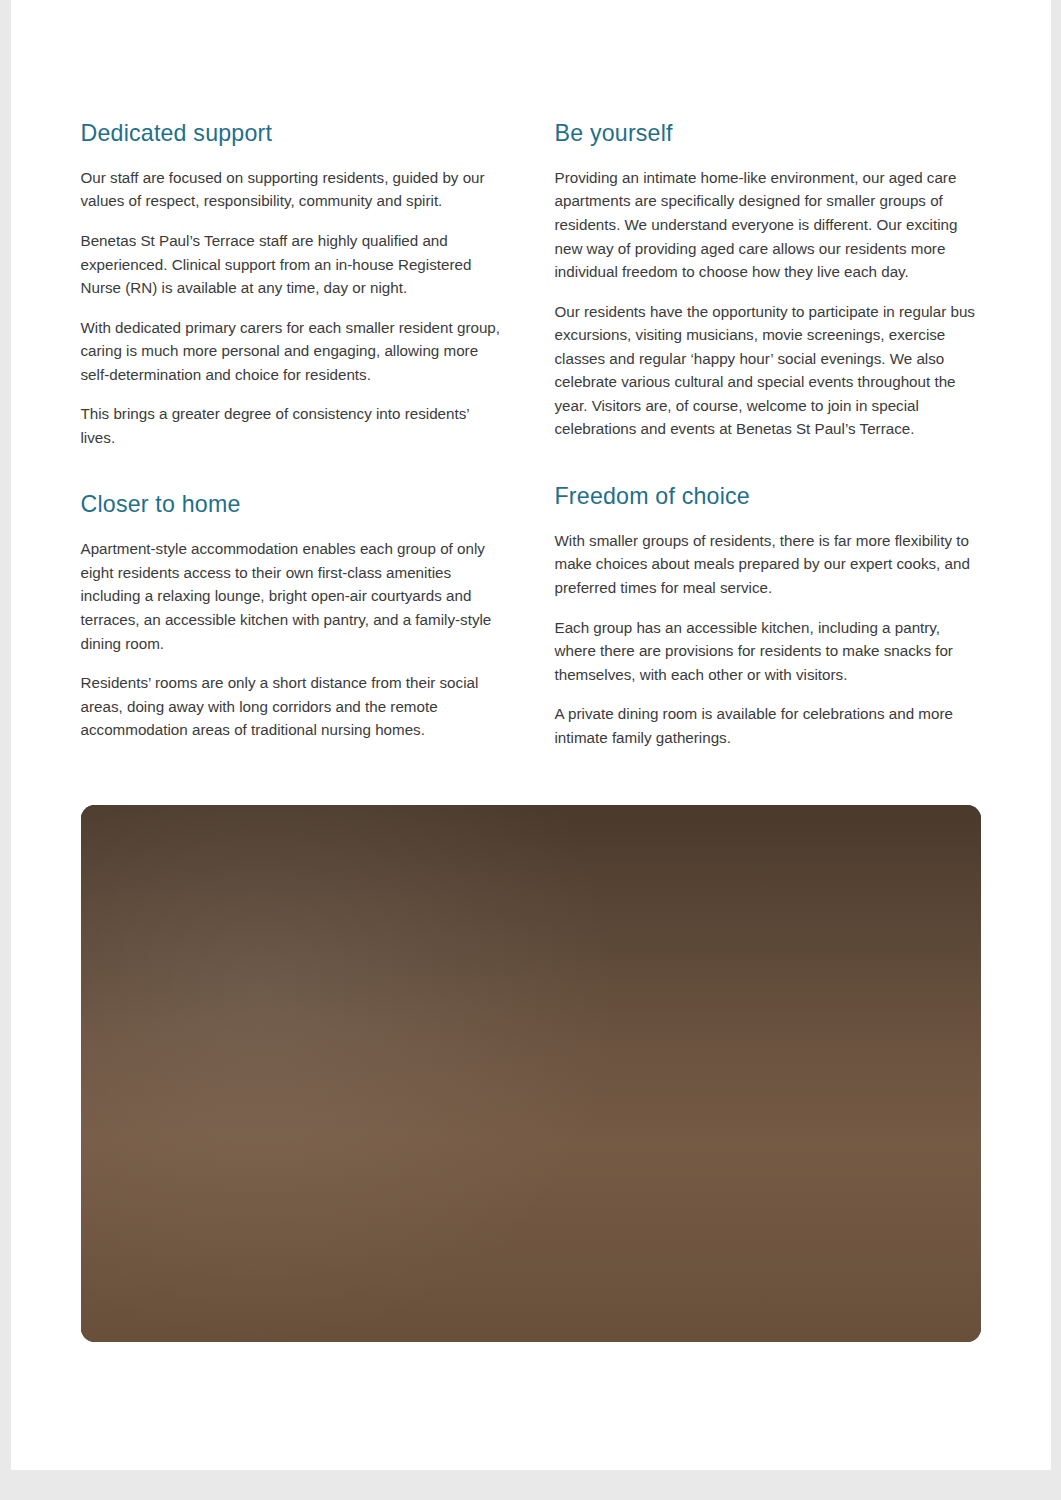Dedicated support
Our staff are focused on supporting residents, guided by our values of respect, responsibility, community and spirit.
Benetas St Paul’s Terrace staff are highly qualified and experienced. Clinical support from an in-house Registered Nurse (RN) is available at any time, day or night.
With dedicated primary carers for each smaller resident group, caring is much more personal and engaging, allowing more self-determination and choice for residents.
This brings a greater degree of consistency into residents’ lives.
Closer to home
Apartment-style accommodation enables each group of only eight residents access to their own first-class amenities including a relaxing lounge, bright open-air courtyards and terraces, an accessible kitchen with pantry, and a family-style dining room.
Residents’ rooms are only a short distance from their social areas, doing away with long corridors and the remote accommodation areas of traditional nursing homes.
Be yourself
Providing an intimate home-like environment, our aged care apartments are specifically designed for smaller groups of residents. We understand everyone is different. Our exciting new way of providing aged care allows our residents more individual freedom to choose how they live each day.
Our residents have the opportunity to participate in regular bus excursions, visiting musicians, movie screenings, exercise classes and regular ‘happy hour’ social evenings. We also celebrate various cultural and special events throughout the year. Visitors are, of course, welcome to join in special celebrations and events at Benetas St Paul’s Terrace.
Freedom of choice
With smaller groups of residents, there is far more flexibility to make choices about meals prepared by our expert cooks, and preferred times for meal service.
Each group has an accessible kitchen, including a pantry, where there are provisions for residents to make snacks for themselves, with each other or with visitors.
A private dining room is available for celebrations and more intimate family gatherings.